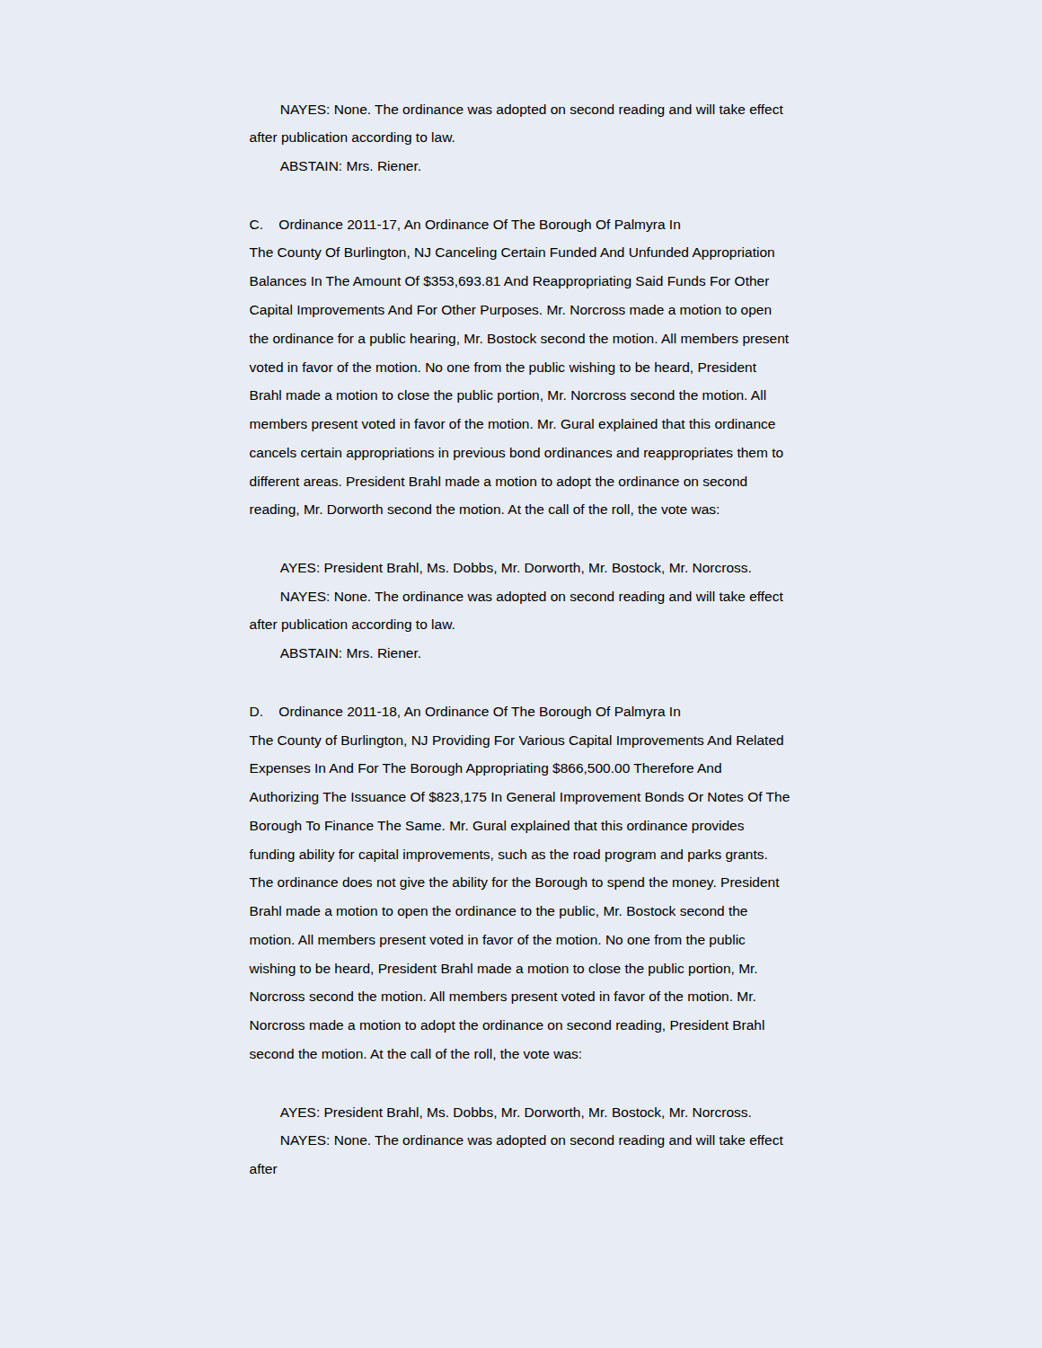NAYES: None. The ordinance was adopted on second reading and will take effect after publication according to law.
ABSTAIN: Mrs. Riener.
C. Ordinance 2011-17, An Ordinance Of The Borough Of Palmyra In
The County Of Burlington, NJ Canceling Certain Funded And Unfunded Appropriation Balances In The Amount Of $353,693.81 And Reappropriating Said Funds For Other Capital Improvements And For Other Purposes. Mr. Norcross made a motion to open the ordinance for a public hearing, Mr. Bostock second the motion. All members present voted in favor of the motion. No one from the public wishing to be heard, President Brahl made a motion to close the public portion, Mr. Norcross second the motion. All members present voted in favor of the motion. Mr. Gural explained that this ordinance cancels certain appropriations in previous bond ordinances and reappropriates them to different areas. President Brahl made a motion to adopt the ordinance on second reading, Mr. Dorworth second the motion. At the call of the roll, the vote was:
AYES: President Brahl, Ms. Dobbs, Mr. Dorworth, Mr. Bostock, Mr. Norcross.
NAYES: None. The ordinance was adopted on second reading and will take effect after publication according to law.
ABSTAIN: Mrs. Riener.
D. Ordinance 2011-18, An Ordinance Of The Borough Of Palmyra In
The County of Burlington, NJ Providing For Various Capital Improvements And Related Expenses In And For The Borough Appropriating $866,500.00 Therefore And Authorizing The Issuance Of $823,175 In General Improvement Bonds Or Notes Of The Borough To Finance The Same. Mr. Gural explained that this ordinance provides funding ability for capital improvements, such as the road program and parks grants. The ordinance does not give the ability for the Borough to spend the money. President Brahl made a motion to open the ordinance to the public, Mr. Bostock second the motion. All members present voted in favor of the motion. No one from the public wishing to be heard, President Brahl made a motion to close the public portion, Mr. Norcross second the motion. All members present voted in favor of the motion. Mr. Norcross made a motion to adopt the ordinance on second reading, President Brahl second the motion. At the call of the roll, the vote was:
AYES: President Brahl, Ms. Dobbs, Mr. Dorworth, Mr. Bostock, Mr. Norcross.
NAYES: None. The ordinance was adopted on second reading and will take effect after